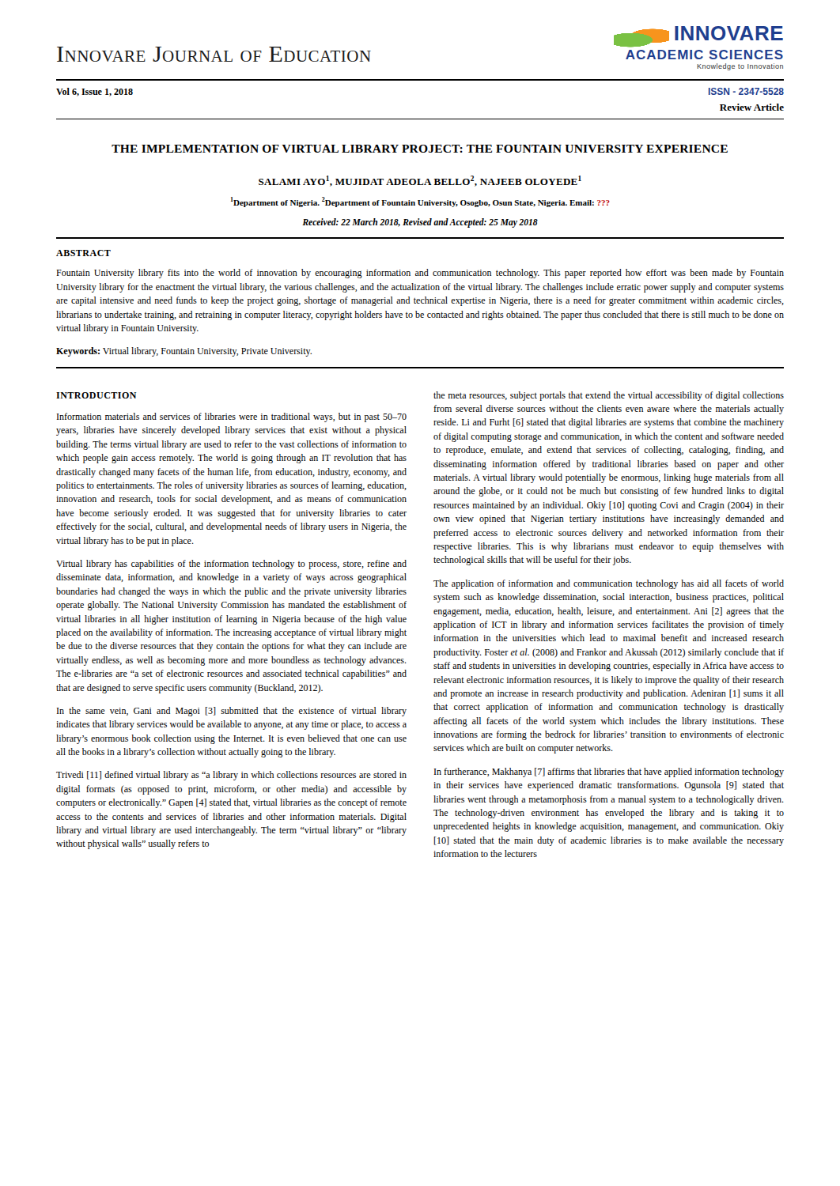Innovare Journal of Education
INNOVARE
ACADEMIC SCIENCES
Knowledge to Innovation
Vol 6, Issue 1, 2018
ISSN - 2347-5528
Review Article
The Implementation of Virtual Library Project: The Fountain University Experience
SALAMI AYO1, MUJIDAT ADEOLA BELLO2, NAJEEB OLOYEDE1
1Department of Nigeria. 2Department of Fountain University, Osogbo, Osun State, Nigeria. Email: ???
Received: 22 March 2018, Revised and Accepted: 25 May 2018
ABSTRACT
Fountain University library fits into the world of innovation by encouraging information and communication technology. This paper reported how effort was been made by Fountain University library for the enactment the virtual library, the various challenges, and the actualization of the virtual library. The challenges include erratic power supply and computer systems are capital intensive and need funds to keep the project going, shortage of managerial and technical expertise in Nigeria, there is a need for greater commitment within academic circles, librarians to undertake training, and retraining in computer literacy, copyright holders have to be contacted and rights obtained. The paper thus concluded that there is still much to be done on virtual library in Fountain University.
Keywords: Virtual library, Fountain University, Private University.
INTRODUCTION
Information materials and services of libraries were in traditional ways, but in past 50–70 years, libraries have sincerely developed library services that exist without a physical building. The terms virtual library are used to refer to the vast collections of information to which people gain access remotely. The world is going through an IT revolution that has drastically changed many facets of the human life, from education, industry, economy, and politics to entertainments. The roles of university libraries as sources of learning, education, innovation and research, tools for social development, and as means of communication have become seriously eroded. It was suggested that for university libraries to cater effectively for the social, cultural, and developmental needs of library users in Nigeria, the virtual library has to be put in place.
Virtual library has capabilities of the information technology to process, store, refine and disseminate data, information, and knowledge in a variety of ways across geographical boundaries had changed the ways in which the public and the private university libraries operate globally. The National University Commission has mandated the establishment of virtual libraries in all higher institution of learning in Nigeria because of the high value placed on the availability of information. The increasing acceptance of virtual library might be due to the diverse resources that they contain the options for what they can include are virtually endless, as well as becoming more and more boundless as technology advances. The e-libraries are “a set of electronic resources and associated technical capabilities” and that are designed to serve specific users community (Buckland, 2012).
In the same vein, Gani and Magoi [3] submitted that the existence of virtual library indicates that library services would be available to anyone, at any time or place, to access a library’s enormous book collection using the Internet. It is even believed that one can use all the books in a library’s collection without actually going to the library.
Trivedi [11] defined virtual library as “a library in which collections resources are stored in digital formats (as opposed to print, microform, or other media) and accessible by computers or electronically.” Gapen [4] stated that, virtual libraries as the concept of remote access to the contents and services of libraries and other information materials. Digital library and virtual library are used interchangeably. The term “virtual library” or “library without physical walls” usually refers to
the meta resources, subject portals that extend the virtual accessibility of digital collections from several diverse sources without the clients even aware where the materials actually reside. Li and Furht [6] stated that digital libraries are systems that combine the machinery of digital computing storage and communication, in which the content and software needed to reproduce, emulate, and extend that services of collecting, cataloging, finding, and disseminating information offered by traditional libraries based on paper and other materials. A virtual library would potentially be enormous, linking huge materials from all around the globe, or it could not be much but consisting of few hundred links to digital resources maintained by an individual. Okiy [10] quoting Covi and Cragin (2004) in their own view opined that Nigerian tertiary institutions have increasingly demanded and preferred access to electronic sources delivery and networked information from their respective libraries. This is why librarians must endeavor to equip themselves with technological skills that will be useful for their jobs.
The application of information and communication technology has aid all facets of world system such as knowledge dissemination, social interaction, business practices, political engagement, media, education, health, leisure, and entertainment. Ani [2] agrees that the application of ICT in library and information services facilitates the provision of timely information in the universities which lead to maximal benefit and increased research productivity. Foster et al. (2008) and Frankor and Akussah (2012) similarly conclude that if staff and students in universities in developing countries, especially in Africa have access to relevant electronic information resources, it is likely to improve the quality of their research and promote an increase in research productivity and publication. Adeniran [1] sums it all that correct application of information and communication technology is drastically affecting all facets of the world system which includes the library institutions. These innovations are forming the bedrock for libraries’ transition to environments of electronic services which are built on computer networks.
In furtherance, Makhanya [7] affirms that libraries that have applied information technology in their services have experienced dramatic transformations. Ogunsola [9] stated that libraries went through a metamorphosis from a manual system to a technologically driven. The technology-driven environment has enveloped the library and is taking it to unprecedented heights in knowledge acquisition, management, and communication. Okiy [10] stated that the main duty of academic libraries is to make available the necessary information to the lecturers